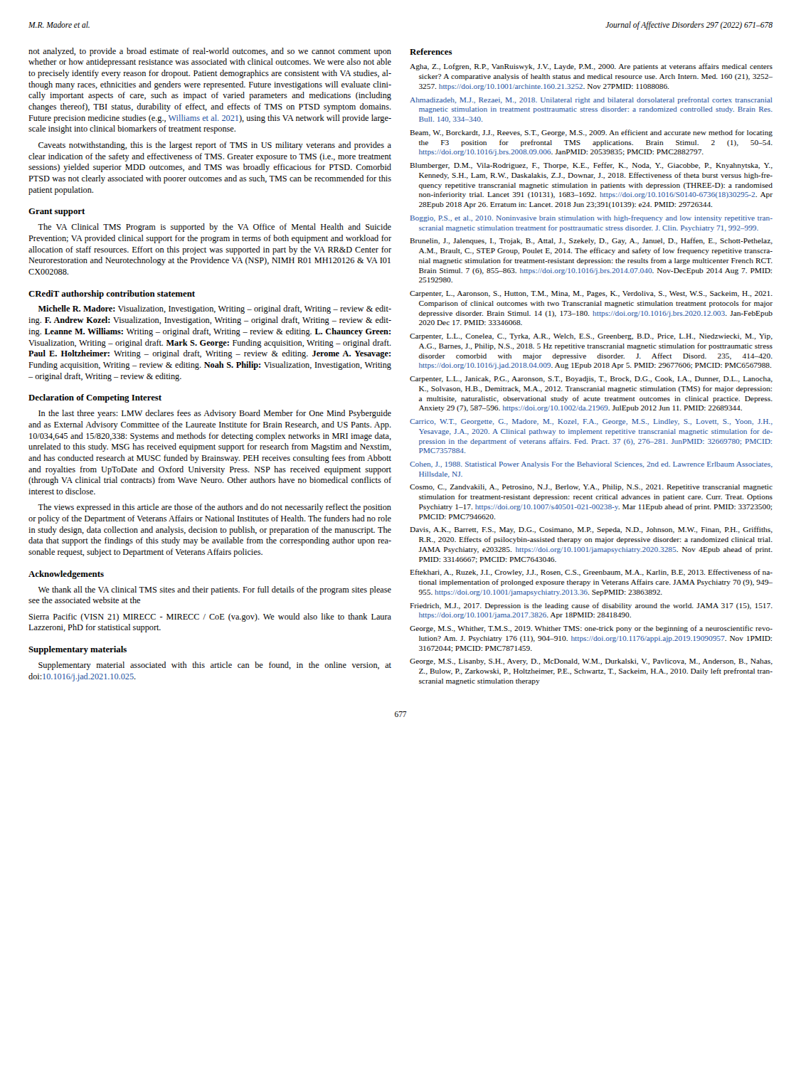M.R. Madore et al.
Journal of Affective Disorders 297 (2022) 671–678
not analyzed, to provide a broad estimate of real-world outcomes, and so we cannot comment upon whether or how antidepressant resistance was associated with clinical outcomes. We were also not able to precisely identify every reason for dropout. Patient demographics are consistent with VA studies, although many races, ethnicities and genders were represented. Future investigations will evaluate clinically important aspects of care, such as impact of varied parameters and medications (including changes thereof), TBI status, durability of effect, and effects of TMS on PTSD symptom domains. Future precision medicine studies (e.g., Williams et al. 2021), using this VA network will provide large-scale insight into clinical biomarkers of treatment response.
Caveats notwithstanding, this is the largest report of TMS in US military veterans and provides a clear indication of the safety and effectiveness of TMS. Greater exposure to TMS (i.e., more treatment sessions) yielded superior MDD outcomes, and TMS was broadly efficacious for PTSD. Comorbid PTSD was not clearly associated with poorer outcomes and as such, TMS can be recommended for this patient population.
Grant support
The VA Clinical TMS Program is supported by the VA Office of Mental Health and Suicide Prevention; VA provided clinical support for the program in terms of both equipment and workload for allocation of staff resources. Effort on this project was supported in part by the VA RR&D Center for Neurorestoration and Neurotechnology at the Providence VA (NSP), NIMH R01 MH120126 & VA I01 CX002088.
CRediT authorship contribution statement
Michelle R. Madore: Visualization, Investigation, Writing – original draft, Writing – review & editing. F. Andrew Kozel: Visualization, Investigation, Writing – original draft, Writing – review & editing. Leanne M. Williams: Writing – original draft, Writing – review & editing. L. Chauncey Green: Visualization, Writing – original draft. Mark S. George: Funding acquisition, Writing – original draft. Paul E. Holtzheimer: Writing – original draft, Writing – review & editing. Jerome A. Yesavage: Funding acquisition, Writing – review & editing. Noah S. Philip: Visualization, Investigation, Writing – original draft, Writing – review & editing.
Declaration of Competing Interest
In the last three years: LMW declares fees as Advisory Board Member for One Mind Psyberguide and as External Advisory Committee of the Laureate Institute for Brain Research, and US Pants. App. 10/034,645 and 15/820,338: Systems and methods for detecting complex networks in MRI image data, unrelated to this study. MSG has received equipment support for research from Magstim and Nexstim, and has conducted research at MUSC funded by Brainsway. PEH receives consulting fees from Abbott and royalties from UpToDate and Oxford University Press. NSP has received equipment support (through VA clinical trial contracts) from Wave Neuro. Other authors have no biomedical conflicts of interest to disclose.
The views expressed in this article are those of the authors and do not necessarily reflect the position or policy of the Department of Veterans Affairs or National Institutes of Health. The funders had no role in study design, data collection and analysis, decision to publish, or preparation of the manuscript. The data that support the findings of this study may be available from the corresponding author upon reasonable request, subject to Department of Veterans Affairs policies.
Acknowledgements
We thank all the VA clinical TMS sites and their patients. For full details of the program sites please see the associated website at the
Sierra Pacific (VISN 21) MIRECC - MIRECC / CoE (va.gov). We would also like to thank Laura Lazzeroni, PhD for statistical support.
Supplementary materials
Supplementary material associated with this article can be found, in the online version, at doi:10.1016/j.jad.2021.10.025.
References
Agha, Z., Lofgren, R.P., VanRuiswyk, J.V., Layde, P.M., 2000. Are patients at veterans affairs medical centers sicker? A comparative analysis of health status and medical resource use. Arch Intern. Med. 160 (21), 3252–3257. https://doi.org/10.1001/archinte.160.21.3252. Nov 27PMID: 11088086.
Ahmadizadeh, M.J., Rezaei, M., 2018. Unilateral right and bilateral dorsolateral prefrontal cortex transcranial magnetic stimulation in treatment posttraumatic stress disorder: a randomized controlled study. Brain Res. Bull. 140, 334–340.
Beam, W., Borckardt, J.J., Reeves, S.T., George, M.S., 2009. An efficient and accurate new method for locating the F3 position for prefrontal TMS applications. Brain Stimul. 2 (1), 50–54. https://doi.org/10.1016/j.brs.2008.09.006. JanPMID: 20539835; PMCID: PMC2882797.
Blumberger, D.M., Vila-Rodriguez, F., Thorpe, K.E., Feffer, K., Noda, Y., Giacobbe, P., Knyahnytska, Y., Kennedy, S.H., Lam, R.W., Daskalakis, Z.J., Downar, J., 2018. Effectiveness of theta burst versus high-frequency repetitive transcranial magnetic stimulation in patients with depression (THREE-D): a randomised non-inferiority trial. Lancet 391 (10131), 1683–1692. https://doi.org/10.1016/S0140-6736(18)30295-2. Apr 28Epub 2018 Apr 26. Erratum in: Lancet. 2018 Jun 23;391(10139): e24. PMID: 29726344.
Boggio, P.S., et al., 2010. Noninvasive brain stimulation with high-frequency and low intensity repetitive transcranial magnetic stimulation treatment for posttraumatic stress disorder. J. Clin. Psychiatry 71, 992–999.
Brunelin, J., Jalenques, I., Trojak, B., Attal, J., Szekely, D., Gay, A., Januel, D., Haffen, E., Schott-Pethelaz, A.M., Brault, C., STEP Group, Poulet E, 2014. The efficacy and safety of low frequency repetitive transcranial magnetic stimulation for treatment-resistant depression: the results from a large multicenter French RCT. Brain Stimul. 7 (6), 855–863. https://doi.org/10.1016/j.brs.2014.07.040. Nov-DecEpub 2014 Aug 7. PMID: 25192980.
Carpenter, L., Aaronson, S., Hutton, T.M., Mina, M., Pages, K., Verdoliva, S., West, W.S., Sackeim, H., 2021. Comparison of clinical outcomes with two Transcranial magnetic stimulation treatment protocols for major depressive disorder. Brain Stimul. 14 (1), 173–180. https://doi.org/10.1016/j.brs.2020.12.003. Jan-FebEpub 2020 Dec 17. PMID: 33346068.
Carpenter, L.L., Conelea, C., Tyrka, A.R., Welch, E.S., Greenberg, B.D., Price, L.H., Niedzwiecki, M., Yip, A.G., Barnes, J., Philip, N.S., 2018. 5 Hz repetitive transcranial magnetic stimulation for posttraumatic stress disorder comorbid with major depressive disorder. J. Affect Disord. 235, 414–420. https://doi.org/10.1016/j.jad.2018.04.009. Aug 1Epub 2018 Apr 5. PMID: 29677606; PMCID: PMC6567988.
Carpenter, L.L., Janicak, P.G., Aaronson, S.T., Boyadjis, T., Brock, D.G., Cook, I.A., Dunner, D.L., Lanocha, K., Solvason, H.B., Demitrack, M.A., 2012. Transcranial magnetic stimulation (TMS) for major depression: a multisite, naturalistic, observational study of acute treatment outcomes in clinical practice. Depress. Anxiety 29 (7), 587–596. https://doi.org/10.1002/da.21969. JulEpub 2012 Jun 11. PMID: 22689344.
Carrico, W.T., Georgette, G., Madore, M., Kozel, F.A., George, M.S., Lindley, S., Lovett, S., Yoon, J.H., Yesavage, J.A., 2020. A Clinical pathway to implement repetitive transcranial magnetic stimulation for depression in the department of veterans affairs. Fed. Pract. 37 (6), 276–281. JunPMID: 32669780; PMCID: PMC7357884.
Cohen, J., 1988. Statistical Power Analysis For the Behavioral Sciences, 2nd ed. Lawrence Erlbaum Associates, Hillsdale, NJ.
Cosmo, C., Zandvakili, A., Petrosino, N.J., Berlow, Y.A., Philip, N.S., 2021. Repetitive transcranial magnetic stimulation for treatment-resistant depression: recent critical advances in patient care. Curr. Treat. Options Psychiatry 1–17. https://doi.org/10.1007/s40501-021-00238-y. Mar 11Epub ahead of print. PMID: 33723500; PMCID: PMC7946620.
Davis, A.K., Barrett, F.S., May, D.G., Cosimano, M.P., Sepeda, N.D., Johnson, M.W., Finan, P.H., Griffiths, R.R., 2020. Effects of psilocybin-assisted therapy on major depressive disorder: a randomized clinical trial. JAMA Psychiatry, e203285. https://doi.org/10.1001/jamapsychiatry.2020.3285. Nov 4Epub ahead of print. PMID: 33146667; PMCID: PMC7643046.
Eftekhari, A., Ruzek, J.I., Crowley, J.J., Rosen, C.S., Greenbaum, M.A., Karlin, B.E, 2013. Effectiveness of national implementation of prolonged exposure therapy in Veterans Affairs care. JAMA Psychiatry 70 (9), 949–955. https://doi.org/10.1001/jamapsychiatry.2013.36. SepPMID: 23863892.
Friedrich, M.J., 2017. Depression is the leading cause of disability around the world. JAMA 317 (15), 1517. https://doi.org/10.1001/jama.2017.3826. Apr 18PMID: 28418490.
George, M.S., Whither, T.M.S., 2019. Whither TMS: one-trick pony or the beginning of a neuroscientific revolution? Am. J. Psychiatry 176 (11), 904–910. https://doi.org/10.1176/appi.ajp.2019.19090957. Nov 1PMID: 31672044; PMCID: PMC7871459.
George, M.S., Lisanby, S.H., Avery, D., McDonald, W.M., Durkalski, V., Pavlicova, M., Anderson, B., Nahas, Z., Bulow, P., Zarkowski, P., Holtzheimer, P.E., Schwartz, T., Sackeim, H.A., 2010. Daily left prefrontal transcranial magnetic stimulation therapy
677